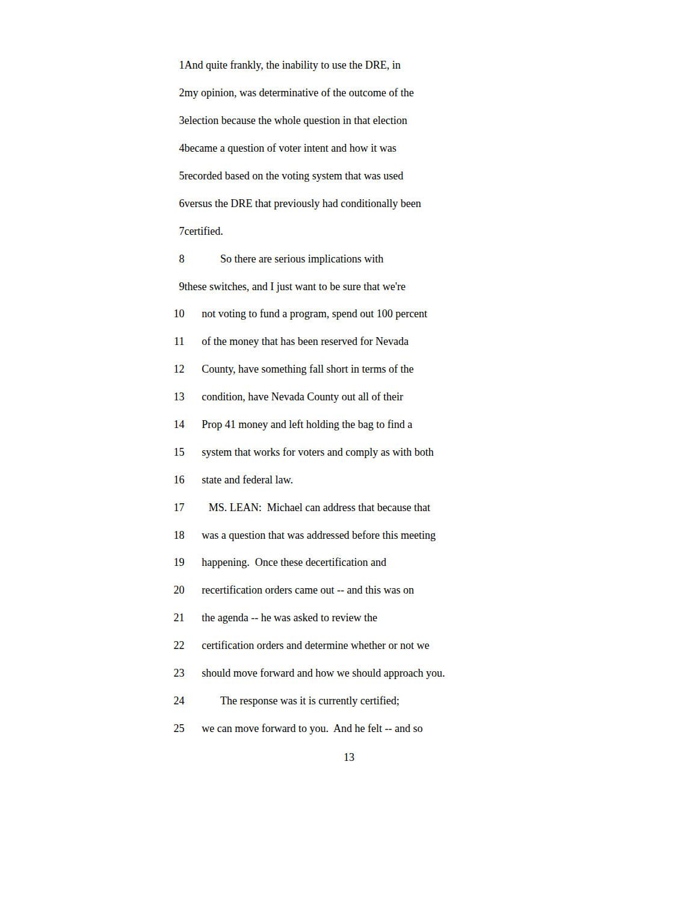| 1 | And quite frankly, the inability to use the DRE, in |
| 2 | my opinion, was determinative of the outcome of the |
| 3 | election because the whole question in that election |
| 4 | became a question of voter intent and how it was |
| 5 | recorded based on the voting system that was used |
| 6 | versus the DRE that previously had conditionally been |
| 7 | certified. |
| 8 | So there are serious implications with |
| 9 | these switches, and I just want to be sure that we're |
| 10 | not voting to fund a program, spend out 100 percent |
| 11 | of the money that has been reserved for Nevada |
| 12 | County, have something fall short in terms of the |
| 13 | condition, have Nevada County out all of their |
| 14 | Prop 41 money and left holding the bag to find a |
| 15 | system that works for voters and comply as with both |
| 16 | state and federal law. |
| 17 | MS. LEAN: Michael can address that because that |
| 18 | was a question that was addressed before this meeting |
| 19 | happening. Once these decertification and |
| 20 | recertification orders came out -- and this was on |
| 21 | the agenda -- he was asked to review the |
| 22 | certification orders and determine whether or not we |
| 23 | should move forward and how we should approach you. |
| 24 | The response was it is currently certified; |
| 25 | we can move forward to you. And he felt -- and so |
13